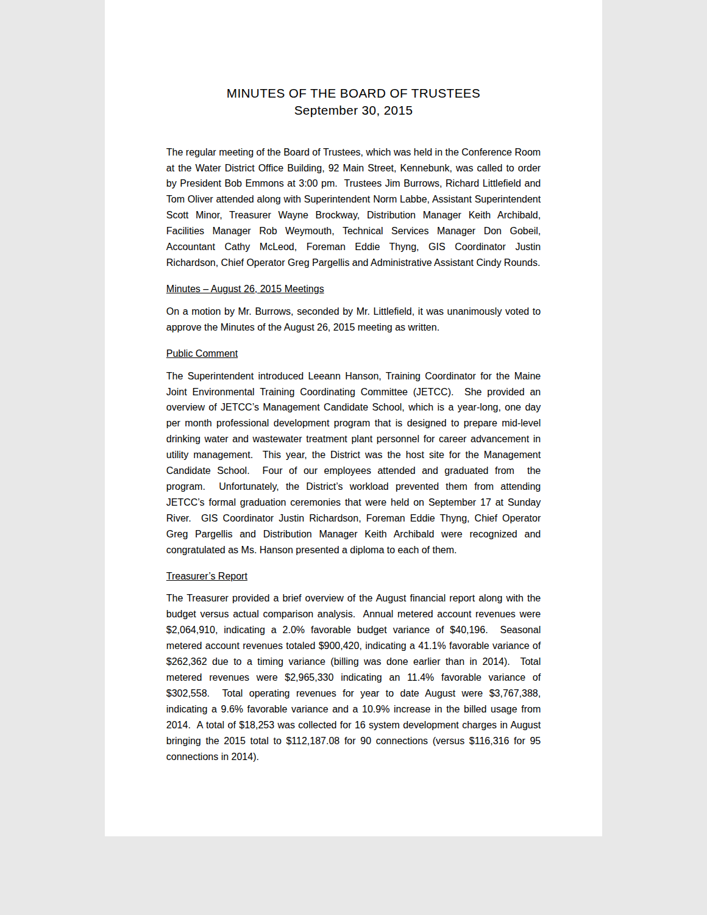MINUTES OF THE BOARD OF TRUSTEESSeptember 30, 2015
The regular meeting of the Board of Trustees, which was held in the Conference Room at the Water District Office Building, 92 Main Street, Kennebunk, was called to order by President Bob Emmons at 3:00 pm. Trustees Jim Burrows, Richard Littlefield and Tom Oliver attended along with Superintendent Norm Labbe, Assistant Superintendent Scott Minor, Treasurer Wayne Brockway, Distribution Manager Keith Archibald, Facilities Manager Rob Weymouth, Technical Services Manager Don Gobeil, Accountant Cathy McLeod, Foreman Eddie Thyng, GIS Coordinator Justin Richardson, Chief Operator Greg Pargellis and Administrative Assistant Cindy Rounds.
Minutes – August 26, 2015 Meetings
On a motion by Mr. Burrows, seconded by Mr. Littlefield, it was unanimously voted to approve the Minutes of the August 26, 2015 meeting as written.
Public Comment
The Superintendent introduced Leeann Hanson, Training Coordinator for the Maine Joint Environmental Training Coordinating Committee (JETCC). She provided an overview of JETCC’s Management Candidate School, which is a year-long, one day per month professional development program that is designed to prepare mid-level drinking water and wastewater treatment plant personnel for career advancement in utility management. This year, the District was the host site for the Management Candidate School. Four of our employees attended and graduated from the program. Unfortunately, the District’s workload prevented them from attending JETCC’s formal graduation ceremonies that were held on September 17 at Sunday River. GIS Coordinator Justin Richardson, Foreman Eddie Thyng, Chief Operator Greg Pargellis and Distribution Manager Keith Archibald were recognized and congratulated as Ms. Hanson presented a diploma to each of them.
Treasurer’s Report
The Treasurer provided a brief overview of the August financial report along with the budget versus actual comparison analysis. Annual metered account revenues were $2,064,910, indicating a 2.0% favorable budget variance of $40,196. Seasonal metered account revenues totaled $900,420, indicating a 41.1% favorable variance of $262,362 due to a timing variance (billing was done earlier than in 2014). Total metered revenues were $2,965,330 indicating an 11.4% favorable variance of $302,558. Total operating revenues for year to date August were $3,767,388, indicating a 9.6% favorable variance and a 10.9% increase in the billed usage from 2014. A total of $18,253 was collected for 16 system development charges in August bringing the 2015 total to $112,187.08 for 90 connections (versus $116,316 for 95 connections in 2014).